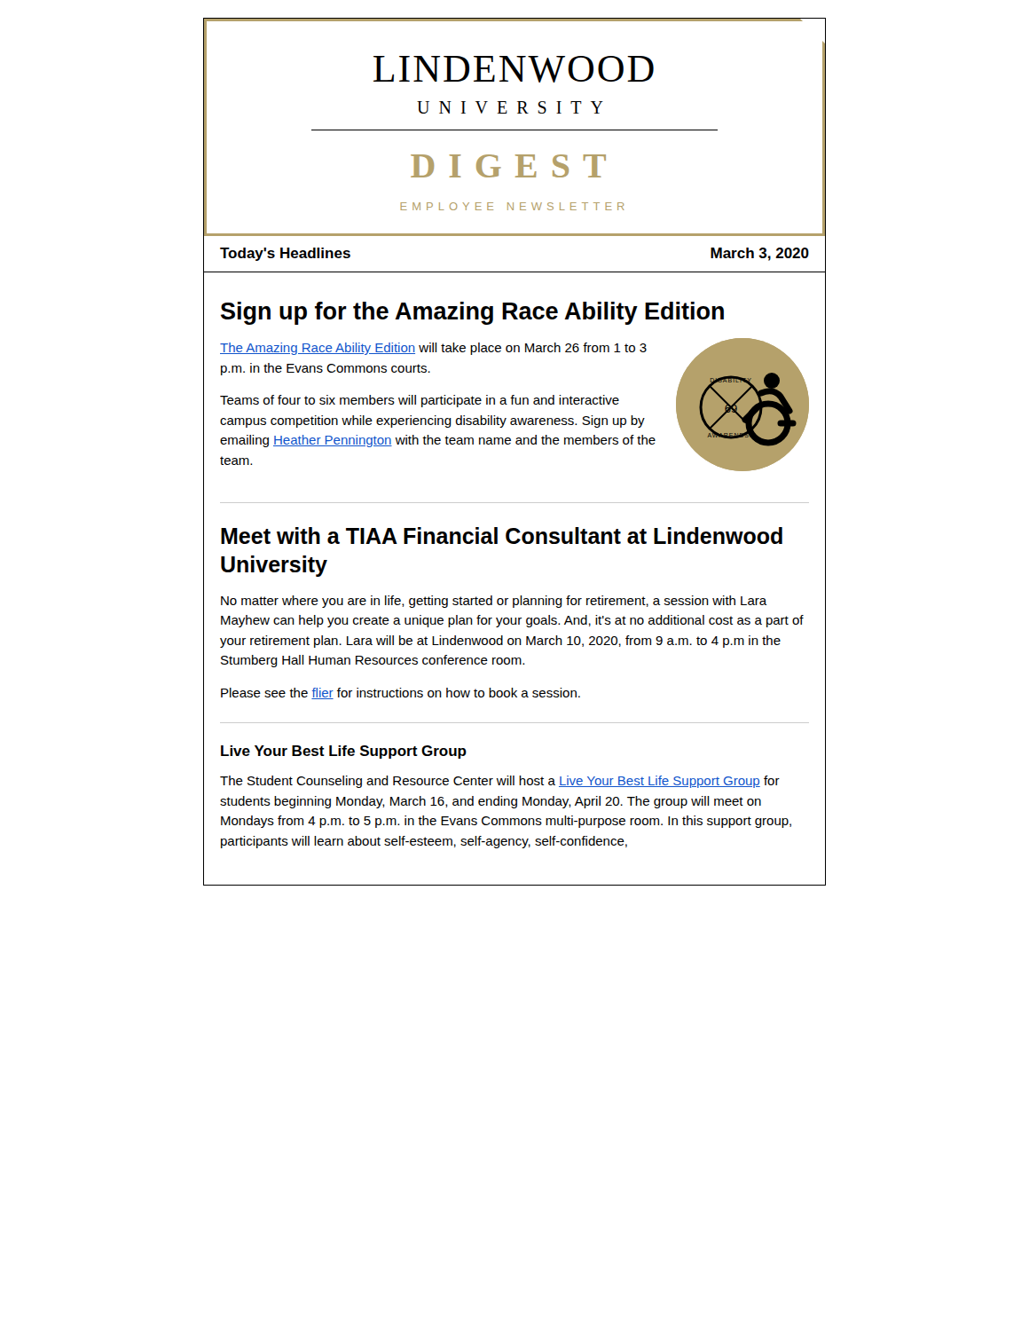LINDENWOOD
UNIVERSITY
DIGEST
EMPLOYEE NEWSLETTER
Today's Headlines March 3, 2020
Sign up for the Amazing Race Ability Edition
69 DISABILITY AWARENESS
The Amazing Race Ability Edition will take place on March 26 from 1 to 3 p.m. in the Evans Commons courts.
Teams of four to six members will participate in a fun and interactive campus competition while experiencing disability awareness. Sign up by emailing Heather Pennington with the team name and the members of the team.
Meet with a TIAA Financial Consultant at Lindenwood University
No matter where you are in life, getting started or planning for retirement, a session with Lara Mayhew can help you create a unique plan for your goals. And, it's at no additional cost as a part of your retirement plan. Lara will be at Lindenwood on March 10, 2020, from 9 a.m. to 4 p.m in the Stumberg Hall Human Resources conference room.
Please see the flier for instructions on how to book a session.
Live Your Best Life Support Group
The Student Counseling and Resource Center will host a Live Your Best Life Support Group for students beginning Monday, March 16, and ending Monday, April 20. The group will meet on Mondays from 4 p.m. to 5 p.m. in the Evans Commons multi-purpose room. In this support group, participants will learn about self-esteem, self-agency, self-confidence,